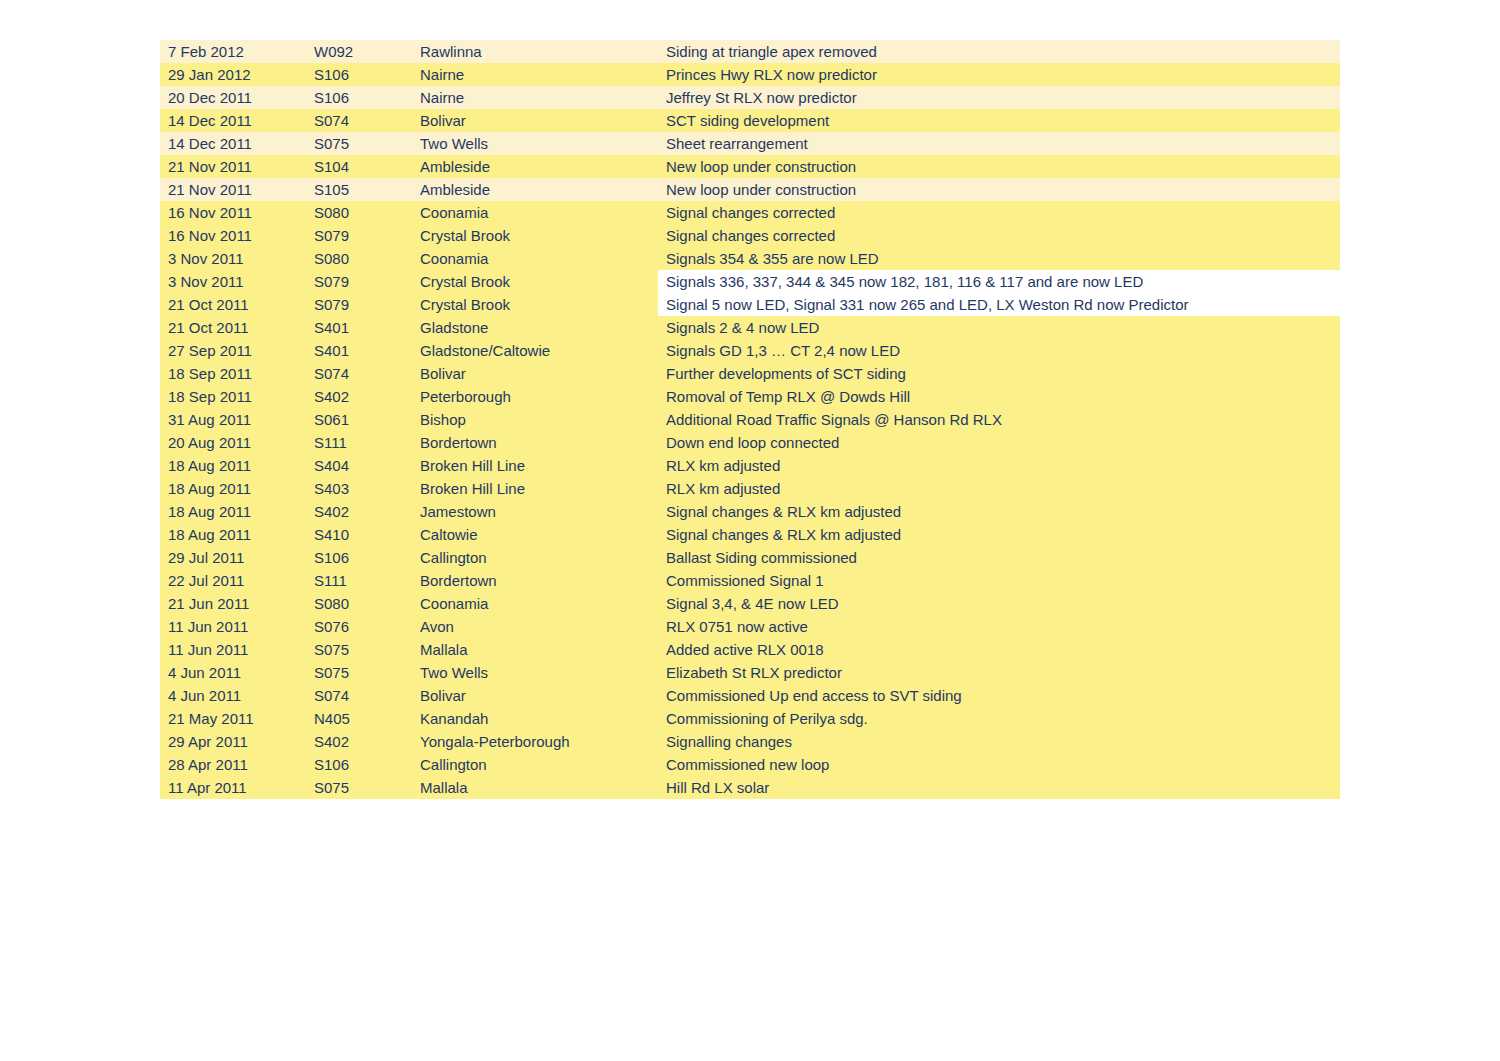| 7 Feb 2012 | W092 | Rawlinna | Siding at triangle apex removed |
| 29 Jan 2012 | S106 | Nairne | Princes Hwy RLX now predictor |
| 20 Dec 2011 | S106 | Nairne | Jeffrey St RLX now predictor |
| 14 Dec 2011 | S074 | Bolivar | SCT siding development |
| 14 Dec 2011 | S075 | Two Wells | Sheet rearrangement |
| 21 Nov 2011 | S104 | Ambleside | New loop under construction |
| 21 Nov 2011 | S105 | Ambleside | New loop under construction |
| 16 Nov 2011 | S080 | Coonamia | Signal changes corrected |
| 16 Nov 2011 | S079 | Crystal Brook | Signal changes corrected |
| 3 Nov 2011 | S080 | Coonamia | Signals 354 & 355 are now LED |
| 3 Nov 2011 | S079 | Crystal Brook | Signals 336, 337, 344 & 345 now 182, 181, 116 & 117 and are now LED |
| 21 Oct 2011 | S079 | Crystal Brook | Signal 5 now LED, Signal 331 now 265 and LED, LX Weston Rd now Predictor |
| 21 Oct 2011 | S401 | Gladstone | Signals 2 & 4 now LED |
| 27 Sep 2011 | S401 | Gladstone/Caltowie | Signals GD 1,3 … CT 2,4 now LED |
| 18 Sep 2011 | S074 | Bolivar | Further developments of SCT siding |
| 18 Sep 2011 | S402 | Peterborough | Romoval of Temp RLX @ Dowds Hill |
| 31 Aug 2011 | S061 | Bishop | Additional Road Traffic Signals @ Hanson Rd RLX |
| 20 Aug 2011 | S111 | Bordertown | Down end loop connected |
| 18 Aug 2011 | S404 | Broken Hill Line | RLX km adjusted |
| 18 Aug 2011 | S403 | Broken Hill Line | RLX km adjusted |
| 18 Aug 2011 | S402 | Jamestown | Signal changes & RLX km adjusted |
| 18 Aug 2011 | S410 | Caltowie | Signal changes & RLX km adjusted |
| 29 Jul 2011 | S106 | Callington | Ballast Siding commissioned |
| 22 Jul 2011 | S111 | Bordertown | Commissioned Signal 1 |
| 21 Jun 2011 | S080 | Coonamia | Signal 3,4, & 4E now LED |
| 11 Jun 2011 | S076 | Avon | RLX 0751 now active |
| 11 Jun 2011 | S075 | Mallala | Added active RLX 0018 |
| 4 Jun 2011 | S075 | Two Wells | Elizabeth St RLX predictor |
| 4 Jun 2011 | S074 | Bolivar | Commissioned Up end access to SVT siding |
| 21 May 2011 | N405 | Kanandah | Commissioning of Perilya sdg. |
| 29 Apr 2011 | S402 | Yongala-Peterborough | Signalling changes |
| 28 Apr 2011 | S106 | Callington | Commissioned new loop |
| 11 Apr 2011 | S075 | Mallala | Hill Rd LX solar |